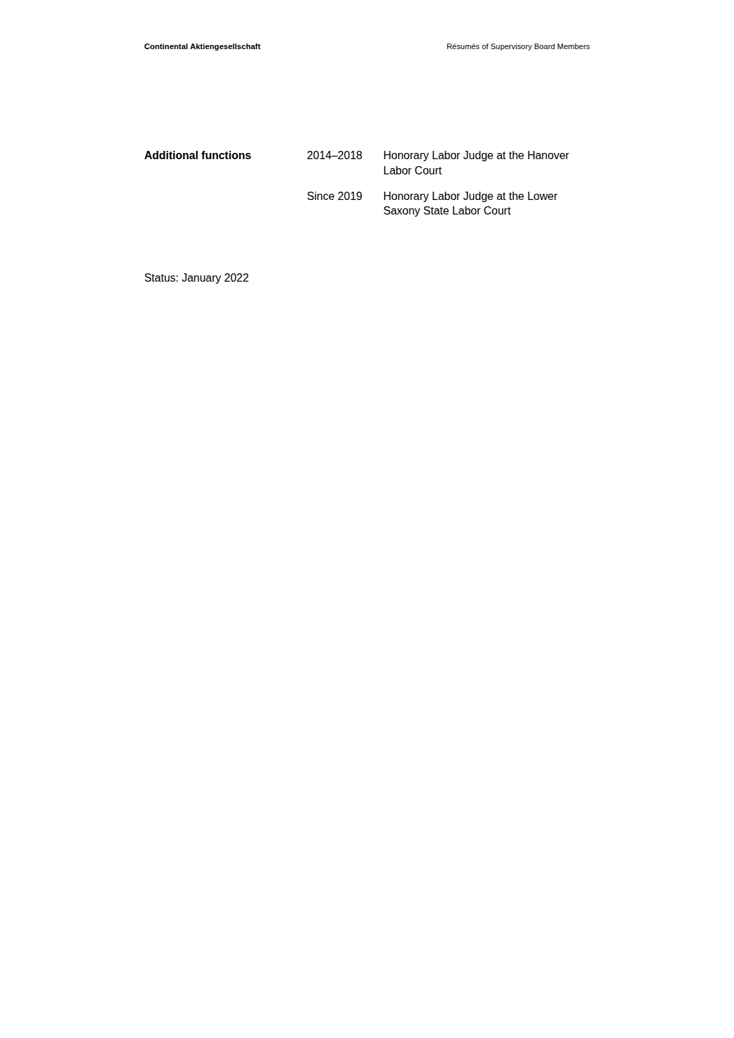Continental Aktiengesellschaft
Résumés of Supervisory Board Members
| Additional functions | 2014–2018 | Honorary Labor Judge at the Hanover Labor Court |
| | Since 2019 | Honorary Labor Judge at the Lower Saxony State Labor Court |
Status: January 2022